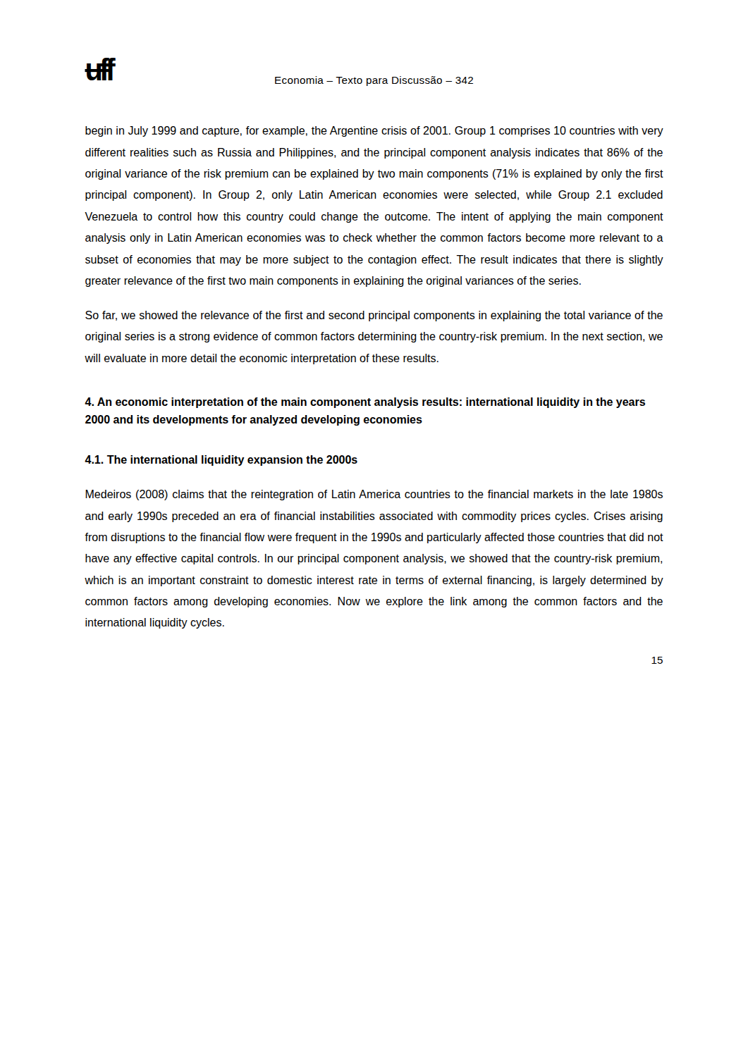uff
Economia – Texto para Discussão – 342
begin in July 1999 and capture, for example, the Argentine crisis of 2001. Group 1 comprises 10 countries with very different realities such as Russia and Philippines, and the principal component analysis indicates that 86% of the original variance of the risk premium can be explained by two main components (71% is explained by only the first principal component). In Group 2, only Latin American economies were selected, while Group 2.1 excluded Venezuela to control how this country could change the outcome. The intent of applying the main component analysis only in Latin American economies was to check whether the common factors become more relevant to a subset of economies that may be more subject to the contagion effect. The result indicates that there is slightly greater relevance of the first two main components in explaining the original variances of the series.
So far, we showed the relevance of the first and second principal components in explaining the total variance of the original series is a strong evidence of common factors determining the country-risk premium. In the next section, we will evaluate in more detail the economic interpretation of these results.
4. An economic interpretation of the main component analysis results: international liquidity in the years 2000 and its developments for analyzed developing economies
4.1. The international liquidity expansion the 2000s
Medeiros (2008) claims that the reintegration of Latin America countries to the financial markets in the late 1980s and early 1990s preceded an era of financial instabilities associated with commodity prices cycles. Crises arising from disruptions to the financial flow were frequent in the 1990s and particularly affected those countries that did not have any effective capital controls. In our principal component analysis, we showed that the country-risk premium, which is an important constraint to domestic interest rate in terms of external financing, is largely determined by common factors among developing economies. Now we explore the link among the common factors and the international liquidity cycles.
15